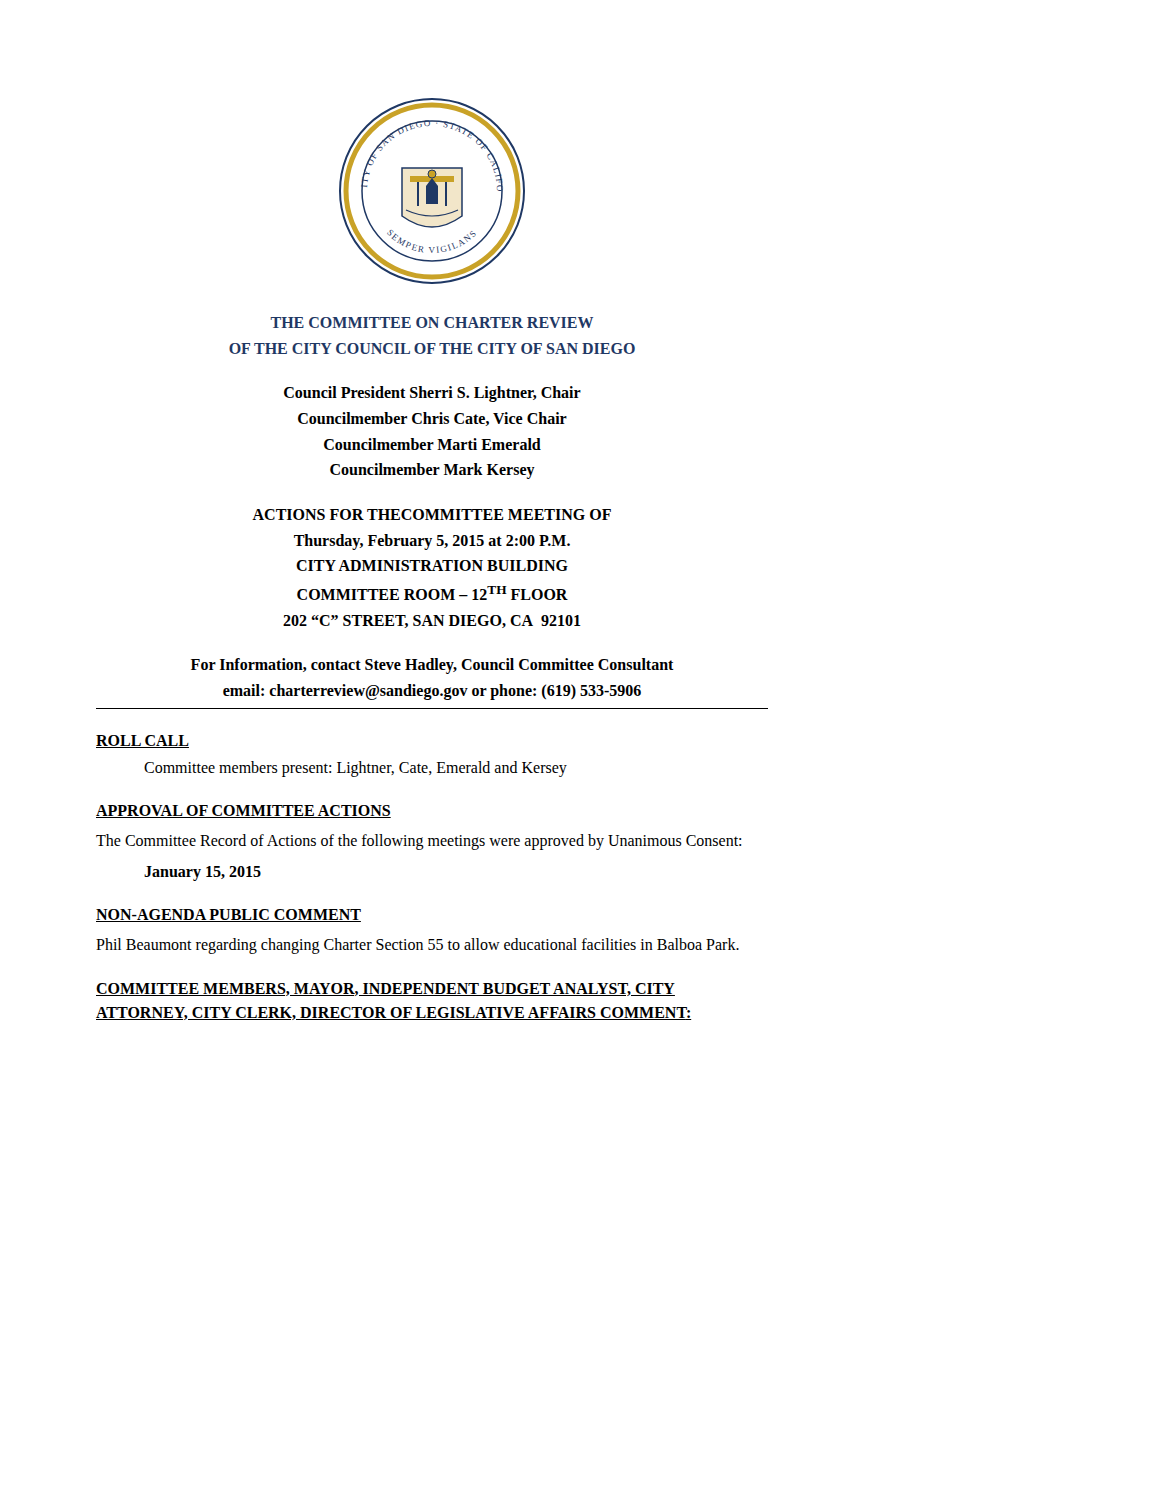THE CITY OF SAN DIEGO · STATE OF CALIFORNIA SEMPER VIGILANS
THE COMMITTEE ON CHARTER REVIEW
OF THE CITY COUNCIL OF THE CITY OF SAN DIEGO
Council President Sherri S. Lightner, Chair
Councilmember Chris Cate, Vice Chair
Councilmember Marti Emerald
Councilmember Mark Kersey
ACTIONS FOR THECOMMITTEE MEETING OF
Thursday, February 5, 2015 at 2:00 P.M.
CITY ADMINISTRATION BUILDING
COMMITTEE ROOM – 12TH FLOOR
202 “C” STREET, SAN DIEGO, CA 92101
For Information, contact Steve Hadley, Council Committee Consultant
email: charterreview@sandiego.gov or phone: (619) 533-5906
ROLL CALL
Committee members present: Lightner, Cate, Emerald and Kersey
APPROVAL OF COMMITTEE ACTIONS
The Committee Record of Actions of the following meetings were approved by Unanimous Consent:
January 15, 2015
NON-AGENDA PUBLIC COMMENT
Phil Beaumont regarding changing Charter Section 55 to allow educational facilities in Balboa Park.
COMMITTEE MEMBERS, MAYOR, INDEPENDENT BUDGET ANALYST, CITY ATTORNEY, CITY CLERK, DIRECTOR OF LEGISLATIVE AFFAIRS COMMENT: